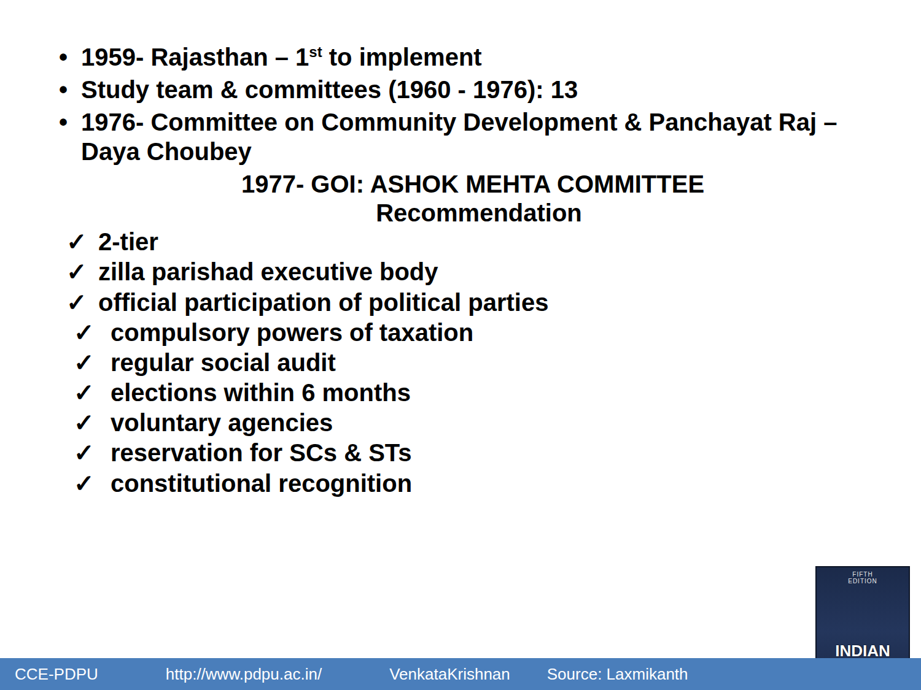1959- Rajasthan – 1st to implement
Study team & committees (1960 - 1976): 13
1976- Committee on Community Development & Panchayat Raj – Daya Choubey
1977- GOI: ASHOK MEHTA COMMITTEE
Recommendation
2-tier
zilla parishad executive body
official participation of political parties
compulsory powers of taxation
regular social audit
elections within 6 months
voluntary agencies
reservation for SCs & STs
constitutional recognition
FIFTH
EDITION
INDIAN
POLITY
For Civil Services Examination
M Laxmikanth
CCE-PDPU http://www.pdpu.ac.in/ VenkataKrishnan Source: Laxmikanth